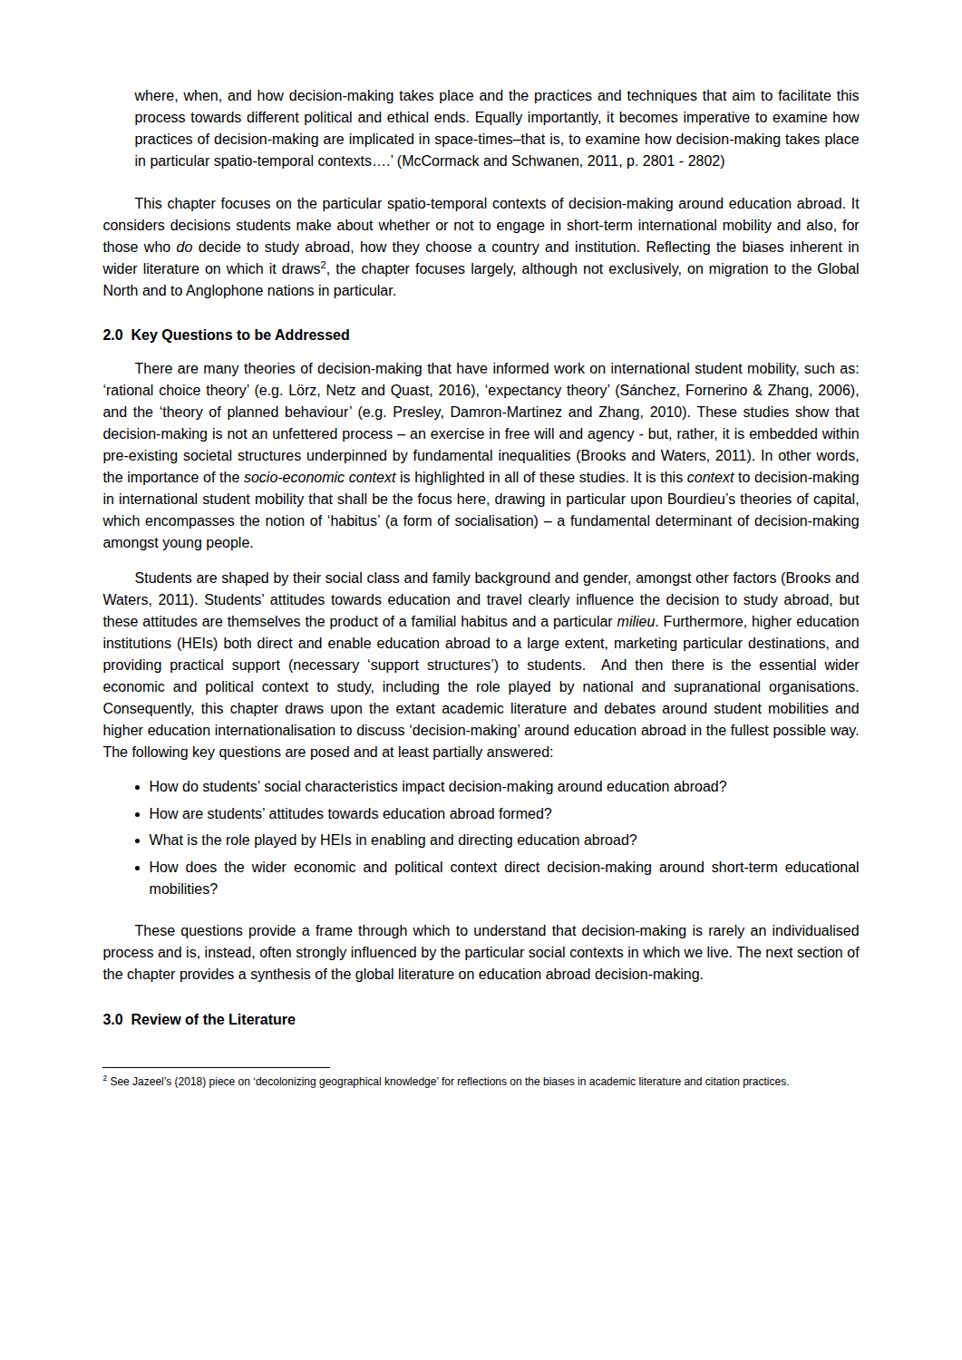where, when, and how decision-making takes place and the practices and techniques that aim to facilitate this process towards different political and ethical ends. Equally importantly, it becomes imperative to examine how practices of decision-making are implicated in space-times–that is, to examine how decision-making takes place in particular spatio-temporal contexts….’ (McCormack and Schwanen, 2011, p. 2801 - 2802)
This chapter focuses on the particular spatio-temporal contexts of decision-making around education abroad. It considers decisions students make about whether or not to engage in short-term international mobility and also, for those who do decide to study abroad, how they choose a country and institution. Reflecting the biases inherent in wider literature on which it draws2, the chapter focuses largely, although not exclusively, on migration to the Global North and to Anglophone nations in particular.
2.0 Key Questions to be Addressed
There are many theories of decision-making that have informed work on international student mobility, such as: ‘rational choice theory’ (e.g. Lörz, Netz and Quast, 2016), ‘expectancy theory’ (Sánchez, Fornerino & Zhang, 2006), and the ‘theory of planned behaviour’ (e.g. Presley, Damron-Martinez and Zhang, 2010). These studies show that decision-making is not an unfettered process – an exercise in free will and agency - but, rather, it is embedded within pre-existing societal structures underpinned by fundamental inequalities (Brooks and Waters, 2011). In other words, the importance of the socio-economic context is highlighted in all of these studies. It is this context to decision-making in international student mobility that shall be the focus here, drawing in particular upon Bourdieu’s theories of capital, which encompasses the notion of ‘habitus’ (a form of socialisation) – a fundamental determinant of decision-making amongst young people.
Students are shaped by their social class and family background and gender, amongst other factors (Brooks and Waters, 2011). Students’ attitudes towards education and travel clearly influence the decision to study abroad, but these attitudes are themselves the product of a familial habitus and a particular milieu. Furthermore, higher education institutions (HEIs) both direct and enable education abroad to a large extent, marketing particular destinations, and providing practical support (necessary ‘support structures’) to students. And then there is the essential wider economic and political context to study, including the role played by national and supranational organisations. Consequently, this chapter draws upon the extant academic literature and debates around student mobilities and higher education internationalisation to discuss ‘decision-making’ around education abroad in the fullest possible way. The following key questions are posed and at least partially answered:
How do students’ social characteristics impact decision-making around education abroad?
How are students’ attitudes towards education abroad formed?
What is the role played by HEIs in enabling and directing education abroad?
How does the wider economic and political context direct decision-making around short-term educational mobilities?
These questions provide a frame through which to understand that decision-making is rarely an individualised process and is, instead, often strongly influenced by the particular social contexts in which we live. The next section of the chapter provides a synthesis of the global literature on education abroad decision-making.
3.0 Review of the Literature
2 See Jazeel’s (2018) piece on ‘decolonizing geographical knowledge’ for reflections on the biases in academic literature and citation practices.